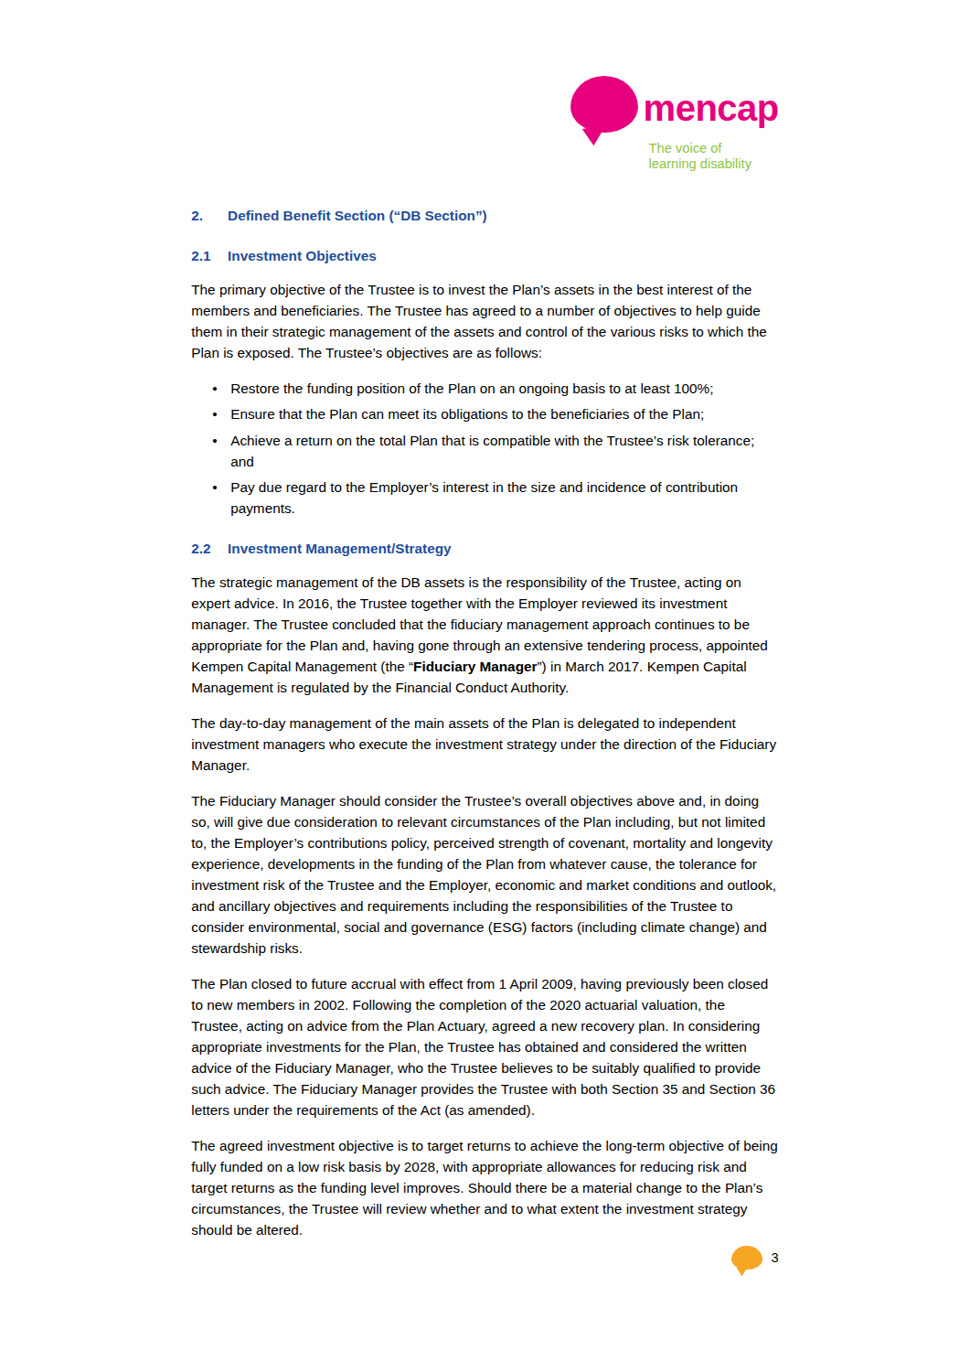mencap
The voice of
learning disability
2. Defined Benefit Section (“DB Section”)
2.1 Investment Objectives
The primary objective of the Trustee is to invest the Plan’s assets in the best interest of the members and beneficiaries. The Trustee has agreed to a number of objectives to help guide them in their strategic management of the assets and control of the various risks to which the Plan is exposed. The Trustee’s objectives are as follows:
Restore the funding position of the Plan on an ongoing basis to at least 100%;
Ensure that the Plan can meet its obligations to the beneficiaries of the Plan;
Achieve a return on the total Plan that is compatible with the Trustee’s risk tolerance; and
Pay due regard to the Employer’s interest in the size and incidence of contribution payments.
2.2 Investment Management/Strategy
The strategic management of the DB assets is the responsibility of the Trustee, acting on expert advice. In 2016, the Trustee together with the Employer reviewed its investment manager. The Trustee concluded that the fiduciary management approach continues to be appropriate for the Plan and, having gone through an extensive tendering process, appointed Kempen Capital Management (the “Fiduciary Manager”) in March 2017. Kempen Capital Management is regulated by the Financial Conduct Authority.
The day-to-day management of the main assets of the Plan is delegated to independent investment managers who execute the investment strategy under the direction of the Fiduciary Manager.
The Fiduciary Manager should consider the Trustee’s overall objectives above and, in doing so, will give due consideration to relevant circumstances of the Plan including, but not limited to, the Employer’s contributions policy, perceived strength of covenant, mortality and longevity experience, developments in the funding of the Plan from whatever cause, the tolerance for investment risk of the Trustee and the Employer, economic and market conditions and outlook, and ancillary objectives and requirements including the responsibilities of the Trustee to consider environmental, social and governance (ESG) factors (including climate change) and stewardship risks.
The Plan closed to future accrual with effect from 1 April 2009, having previously been closed to new members in 2002. Following the completion of the 2020 actuarial valuation, the Trustee, acting on advice from the Plan Actuary, agreed a new recovery plan. In considering appropriate investments for the Plan, the Trustee has obtained and considered the written advice of the Fiduciary Manager, who the Trustee believes to be suitably qualified to provide such advice. The Fiduciary Manager provides the Trustee with both Section 35 and Section 36 letters under the requirements of the Act (as amended).
The agreed investment objective is to target returns to achieve the long-term objective of being fully funded on a low risk basis by 2028, with appropriate allowances for reducing risk and target returns as the funding level improves. Should there be a material change to the Plan’s circumstances, the Trustee will review whether and to what extent the investment strategy should be altered.
3